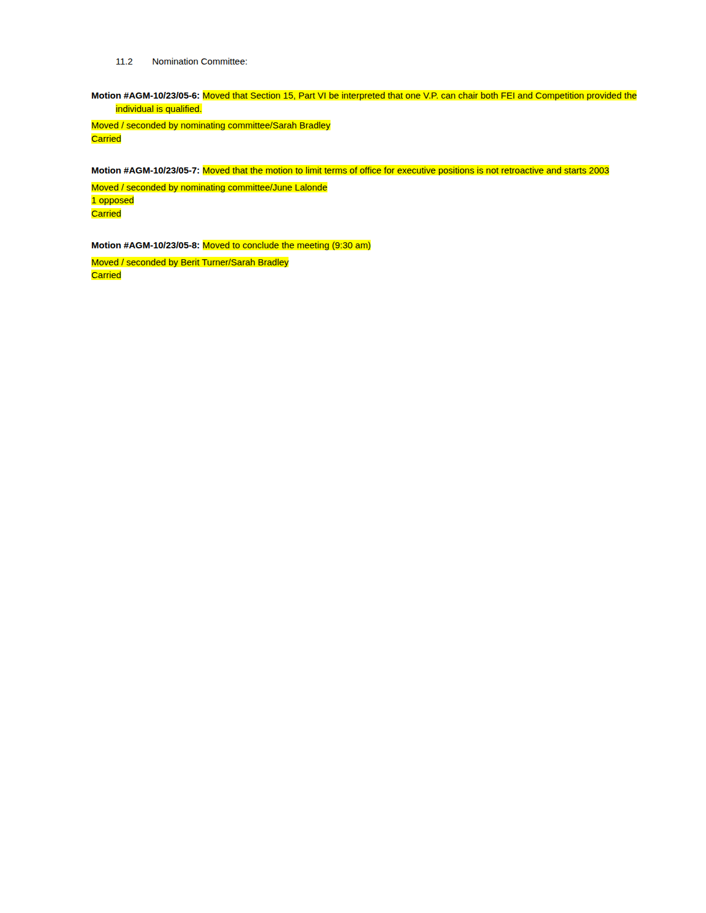11.2 Nomination Committee:
Motion #AGM-10/23/05-6: Moved that Section 15, Part VI be interpreted that one V.P. can chair both FEI and Competition provided the individual is qualified.
Moved / seconded by nominating committee/Sarah Bradley
Carried
Motion #AGM-10/23/05-7: Moved that the motion to limit terms of office for executive positions is not retroactive and starts 2003
Moved / seconded by nominating committee/June Lalonde
1 opposed
Carried
Motion #AGM-10/23/05-8: Moved to conclude the meeting (9:30 am)
Moved / seconded by Berit Turner/Sarah Bradley
Carried